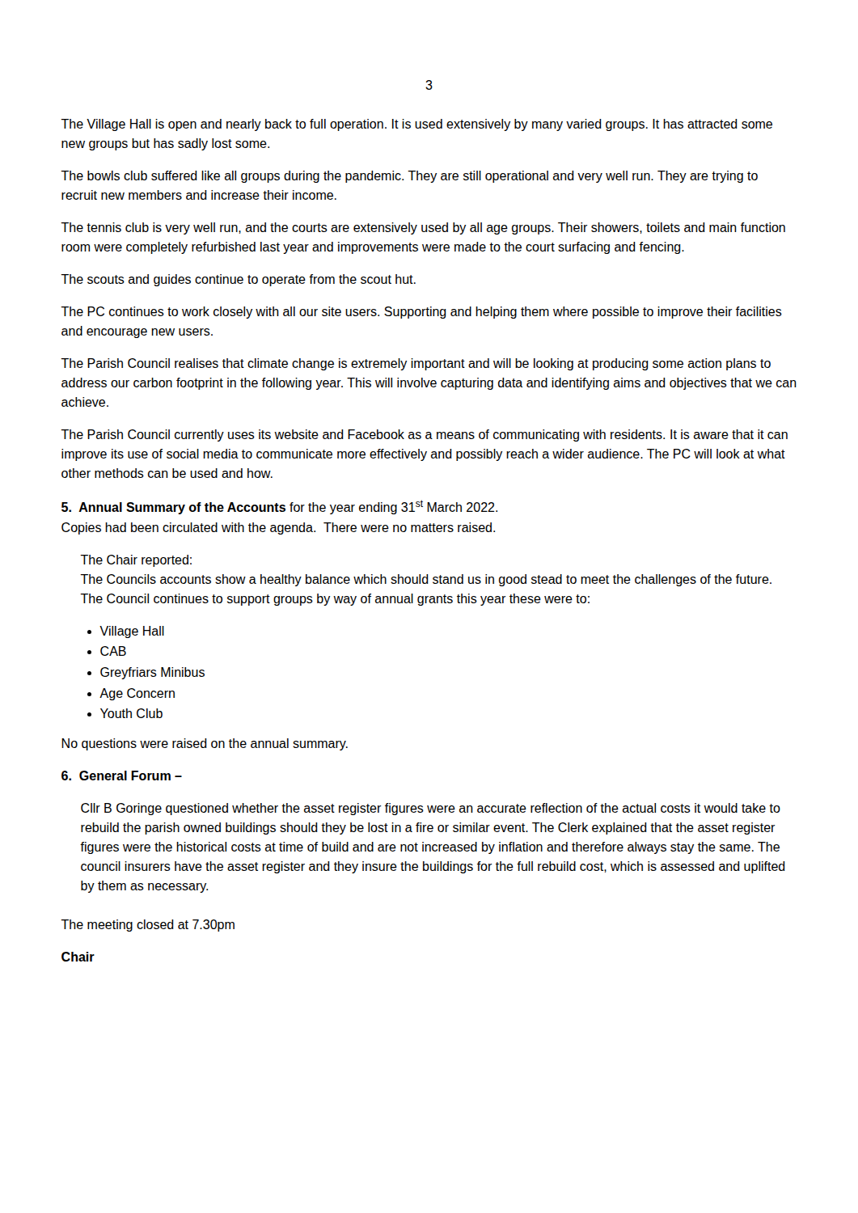3
The Village Hall is open and nearly back to full operation. It is used extensively by many varied groups. It has attracted some new groups but has sadly lost some.
The bowls club suffered like all groups during the pandemic. They are still operational and very well run. They are trying to recruit new members and increase their income.
The tennis club is very well run, and the courts are extensively used by all age groups. Their showers, toilets and main function room were completely refurbished last year and improvements were made to the court surfacing and fencing.
The scouts and guides continue to operate from the scout hut.
The PC continues to work closely with all our site users. Supporting and helping them where possible to improve their facilities and encourage new users.
The Parish Council realises that climate change is extremely important and will be looking at producing some action plans to address our carbon footprint in the following year. This will involve capturing data and identifying aims and objectives that we can achieve.
The Parish Council currently uses its website and Facebook as a means of communicating with residents. It is aware that it can improve its use of social media to communicate more effectively and possibly reach a wider audience. The PC will look at what other methods can be used and how.
5. Annual Summary of the Accounts for the year ending 31st March 2022.
Copies had been circulated with the agenda. There were no matters raised.
The Chair reported:
The Councils accounts show a healthy balance which should stand us in good stead to meet the challenges of the future.
The Council continues to support groups by way of annual grants this year these were to:
Village Hall
CAB
Greyfriars Minibus
Age Concern
Youth Club
No questions were raised on the annual summary.
6. General Forum –
Cllr B Goringe questioned whether the asset register figures were an accurate reflection of the actual costs it would take to rebuild the parish owned buildings should they be lost in a fire or similar event. The Clerk explained that the asset register figures were the historical costs at time of build and are not increased by inflation and therefore always stay the same. The council insurers have the asset register and they insure the buildings for the full rebuild cost, which is assessed and uplifted by them as necessary.
The meeting closed at 7.30pm
Chair